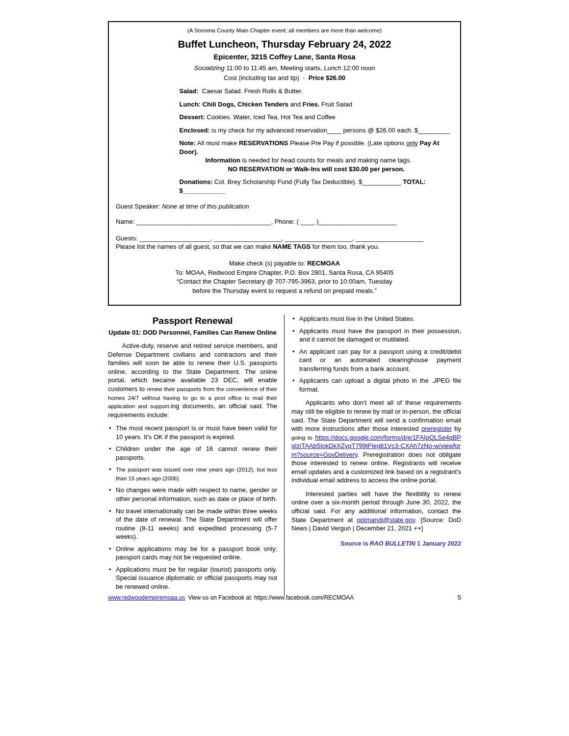(A Sonoma County Main Chapter event; all members are more than welcome)
Buffet Luncheon, Thursday February 24, 2022
Epicenter, 3215 Coffey Lane, Santa Rosa
Socializing 11:00 to 11:45 am, Meeting starts, Lunch 12:00 noon
Cost (including tax and tip) - Price $26.00
Salad: Caesar Salad. Fresh Rolls & Butter.
Lunch: Chili Dogs, Chicken Tenders and Fries. Fruit Salad
Dessert: Cookies. Water, Iced Tea, Hot Tea and Coffee
Enclosed: is my check for my advanced reservation____ persons @ $26.00 each. $_________
Note: All must make RESERVATIONS Please Pre Pay if possible. (Late options only Pay At Door). Information is needed for head counts for meals and making name tags. NO RESERVATION or Walk-Ins will cost $30.00 per person.
Donations: Col. Brey Scholarship Fund (Fully Tax Deductible). $___________ TOTAL: $____________
Guest Speaker: None at time of this publication
Name: ______________________________________, Phone: ( ____ )______________________
Guests: ____________________, ___________________, ___________________, ___________________
Please list the names of all guest, so that we can make NAME TAGS for them too, thank you.
Make check (s) payable to: RECMOAA
To: MOAA, Redwood Empire Chapter, P.O. Box 2801, Santa Rosa, CA 95405
“Contact the Chapter Secretary @ 707-795-3963, prior to 10:00am, Tuesday
before the Thursday event to request a refund on prepaid meals.”
Passport Renewal
Update 01: DOD Personnel, Families Can Renew Online
Active-duty, reserve and retired service members, and Defense Department civilians and contractors and their families will soon be able to renew their U.S. passports online, according to the State Department. The online portal, which became available 23 DEC, will enable customers to renew their passports from the convenience of their homes 24/7 without having to go to a post office to mail their application and support-ing documents, an official said. The requirements include:
The most recent passport is or must have been valid for 10 years. It's OK if the passport is expired.
Children under the age of 16 cannot renew their passports.
The passport was issued over nine years ago (2012), but less than 15 years ago (2006).
No changes were made with respect to name, gender or other personal information, such as date or place of birth.
No travel internationally can be made within three weeks of the date of renewal. The State Department will offer routine (8-11 weeks) and expedited processing (5-7 weeks).
Online applications may be for a passport book only; passport cards may not be requested online.
Applications must be for regular (tourist) passports only. Special issuance diplomatic or official passports may not be renewed online.
Applicants must live in the United States.
Applicants must have the passport in their possession, and it cannot be damaged or mutilated.
An applicant can pay for a passport using a credit/debit card or an automated clearinghouse payment transferring funds from a bank account.
Applicants can upload a digital photo in the .JPEG file format.
Applicants who don't meet all of these requirements may still be eligible to renew by mail or in-person, the official said. The State Department will send a confirmation email with more instructions after those interested preregister by going to https://docs.google.com/forms/d/e/1FAIpQLSe4qBPgIziTAAb5IokDkXZypT799tFleg81Vc3-CXAh7zNo-w/viewform?source=GovDelivery. Preregistration does not obligate those interested to renew online. Registrants will receive email updates and a customized link based on a registrant's individual email address to access the online portal.
Interested parties will have the flexibility to renew online over a six-month period through June 30, 2022, the official said. For any additional information, contact the State Department at pptmandi@state.gov. [Source: DoD News | David Vergun | December 21, 2021 ++]
Source is RAO BULLETIN 1 January 2022
www.redwoodempiremoaa.us View us on Facebook at: https://www.facebook.com/RECMOAA 5